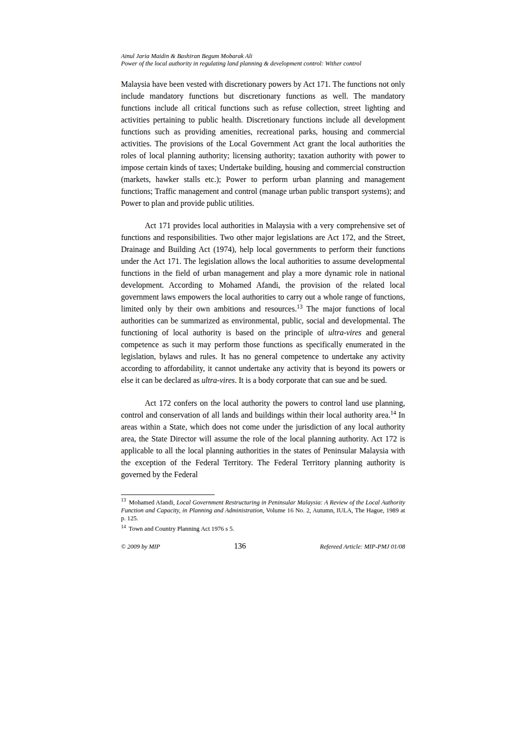Ainul Jaria Maidin & Bashiran Begum Mobarak Ali Power of the local authority in regulating land planning & development control: Wither control
Malaysia have been vested with discretionary powers by Act 171. The functions not only include mandatory functions but discretionary functions as well. The mandatory functions include all critical functions such as refuse collection, street lighting and activities pertaining to public health. Discretionary functions include all development functions such as providing amenities, recreational parks, housing and commercial activities. The provisions of the Local Government Act grant the local authorities the roles of local planning authority; licensing authority; taxation authority with power to impose certain kinds of taxes; Undertake building, housing and commercial construction (markets, hawker stalls etc.); Power to perform urban planning and management functions; Traffic management and control (manage urban public transport systems); and Power to plan and provide public utilities.
Act 171 provides local authorities in Malaysia with a very comprehensive set of functions and responsibilities. Two other major legislations are Act 172, and the Street, Drainage and Building Act (1974), help local governments to perform their functions under the Act 171. The legislation allows the local authorities to assume developmental functions in the field of urban management and play a more dynamic role in national development. According to Mohamed Afandi, the provision of the related local government laws empowers the local authorities to carry out a whole range of functions, limited only by their own ambitions and resources.13 The major functions of local authorities can be summarized as environmental, public, social and developmental. The functioning of local authority is based on the principle of ultra-vires and general competence as such it may perform those functions as specifically enumerated in the legislation, bylaws and rules. It has no general competence to undertake any activity according to affordability, it cannot undertake any activity that is beyond its powers or else it can be declared as ultra-vires. It is a body corporate that can sue and be sued.
Act 172 confers on the local authority the powers to control land use planning, control and conservation of all lands and buildings within their local authority area.14 In areas within a State, which does not come under the jurisdiction of any local authority area, the State Director will assume the role of the local planning authority. Act 172 is applicable to all the local planning authorities in the states of Peninsular Malaysia with the exception of the Federal Territory. The Federal Territory planning authority is governed by the Federal
13 Mohamed Afandi, Local Government Restructuring in Peninsular Malaysia: A Review of the Local Authority Function and Capacity, in Planning and Administration, Volume 16 No. 2, Autumn, IULA, The Hague, 1989 at p. 125.
14 Town and Country Planning Act 1976 s 5.
© 2009 by MIP 136 Refereed Article: MIP-PMJ 01/08